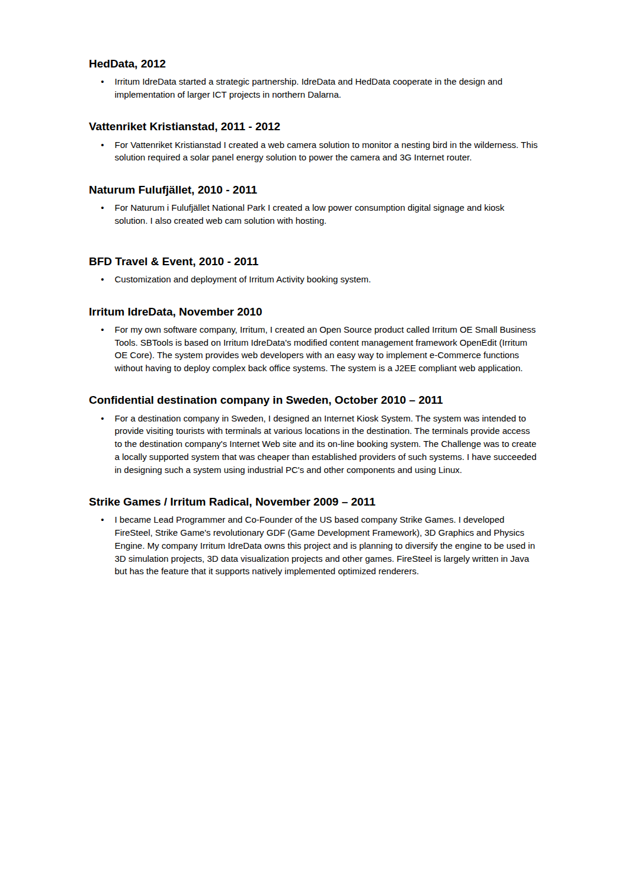HedData, 2012
Irritum IdreData started a strategic partnership. IdreData and HedData cooperate in the design and implementation of larger ICT projects in northern Dalarna.
Vattenriket Kristianstad, 2011 - 2012
For Vattenriket Kristianstad I created a web camera solution to monitor a nesting bird in the wilderness. This solution required a solar panel energy solution to power the camera and 3G Internet router.
Naturum Fulufjället, 2010 - 2011
For Naturum i Fulufjället National Park I created a low power consumption digital signage and kiosk solution. I also created web cam solution with hosting.
BFD Travel & Event, 2010 - 2011
Customization and deployment of Irritum Activity booking system.
Irritum IdreData, November 2010
For my own software company, Irritum, I created an Open Source product called Irritum OE Small Business Tools. SBTools is based on Irritum IdreData's modified content management framework OpenEdit (Irritum OE Core). The system provides web developers with an easy way to implement e-Commerce functions without having to deploy complex back office systems. The system is a J2EE compliant web application.
Confidential destination company in Sweden, October 2010 – 2011
For a destination company in Sweden, I designed an Internet Kiosk System. The system was intended to provide visiting tourists with terminals at various locations in the destination. The terminals provide access to the destination company's Internet Web site and its on-line booking system. The Challenge was to create a locally supported system that was cheaper than established providers of such systems. I have succeeded in designing such a system using industrial PC's and other components and using Linux.
Strike Games / Irritum Radical, November 2009 – 2011
I became Lead Programmer and Co-Founder of the US based company Strike Games. I developed FireSteel, Strike Game's revolutionary GDF (Game Development Framework), 3D Graphics and Physics Engine. My company Irritum IdreData owns this project and is planning to diversify the engine to be used in 3D simulation projects, 3D data visualization projects and other games. FireSteel is largely written in Java but has the feature that it supports natively implemented optimized renderers.